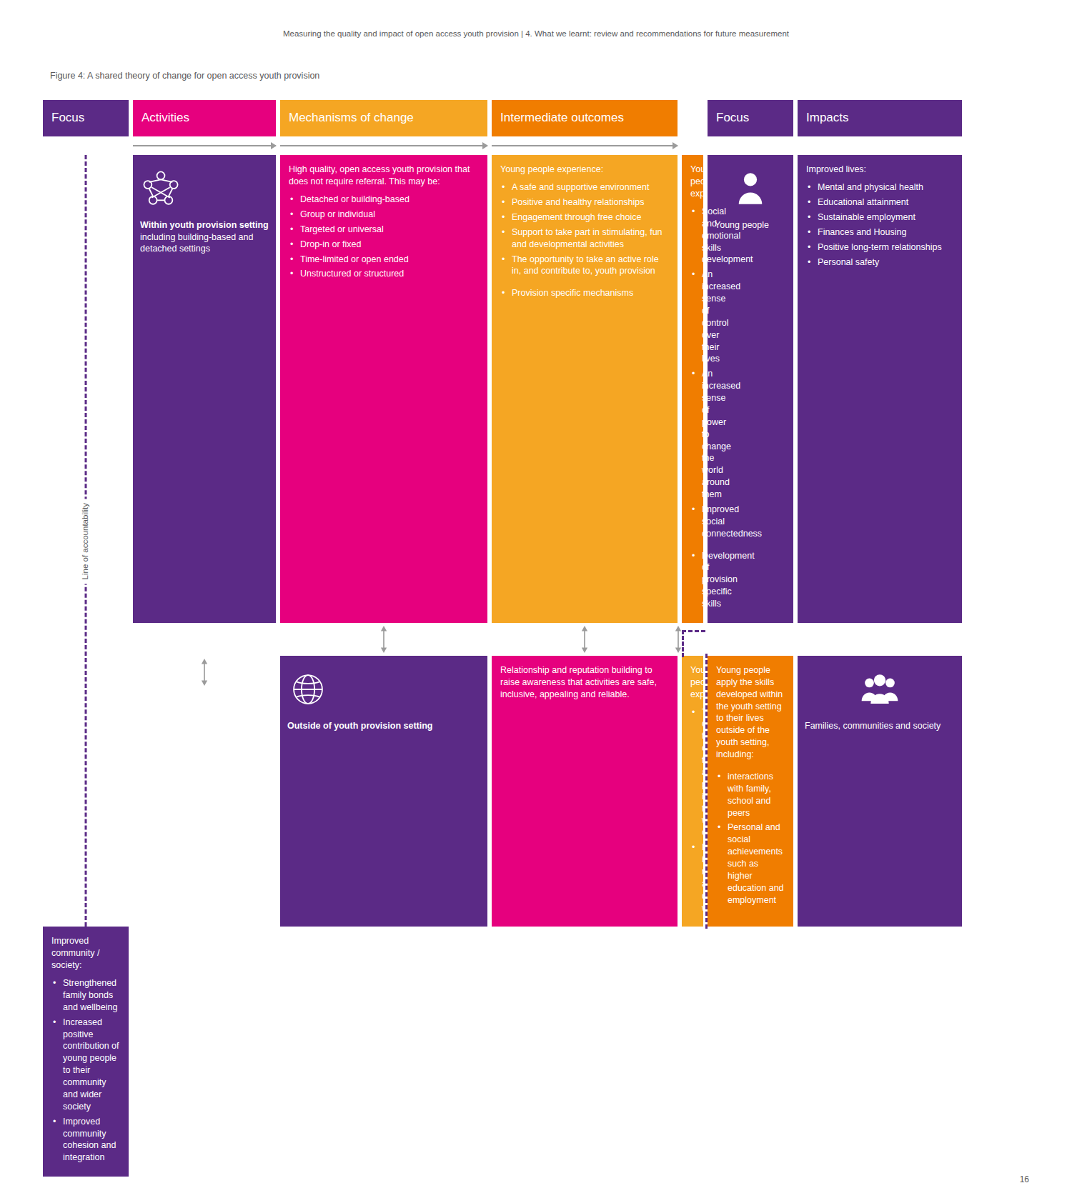Measuring the quality and impact of open access youth provision | 4. What we learnt: review and recommendations for future measurement
Figure 4: A shared theory of change for open access youth provision
Focus
Activities
Mechanisms of change
Intermediate outcomes
Focus
Impacts
Within youth provision setting including building-based and detached settings
High quality, open access youth provision that does not require referral. This may be:
Detached or building-based
Group or individual
Targeted or universal
Drop-in or fixed
Time-limited or open ended
Unstructured or structured
Young people experience:
A safe and supportive environment
Positive and healthy relationships
Engagement through free choice
Support to take part in stimulating, fun and developmental activities
The opportunity to take an active role in, and contribute to, youth provision
Provision specific mechanisms
Young people experience:
Social and emotional skills development
An increased sense of control over their lives
An increased sense of power to change the world around them
Improved social connectedness
Development of provision specific skills
Line of accountability
Young people
Improved lives:
Mental and physical health
Educational attainment
Sustainable employment
Finances and Housing
Positive long-term relationships
Personal safety
Outside of youth provision setting
Relationship and reputation building to raise awareness that activities are safe, inclusive, appealing and reliable.
Young people experience:
The opportunity to contribute to, and participate in, the wider community
Insights into new and different worlds
Young people apply the skills developed within the youth setting to their lives outside of the youth setting, including:
interactions with family, school and peers
Personal and social achievements such as higher education and employment
Families, communities and society
Improved community / society:
Strengthened family bonds and wellbeing
Increased positive contribution of young people to their community and wider society
Improved community cohesion and integration
16